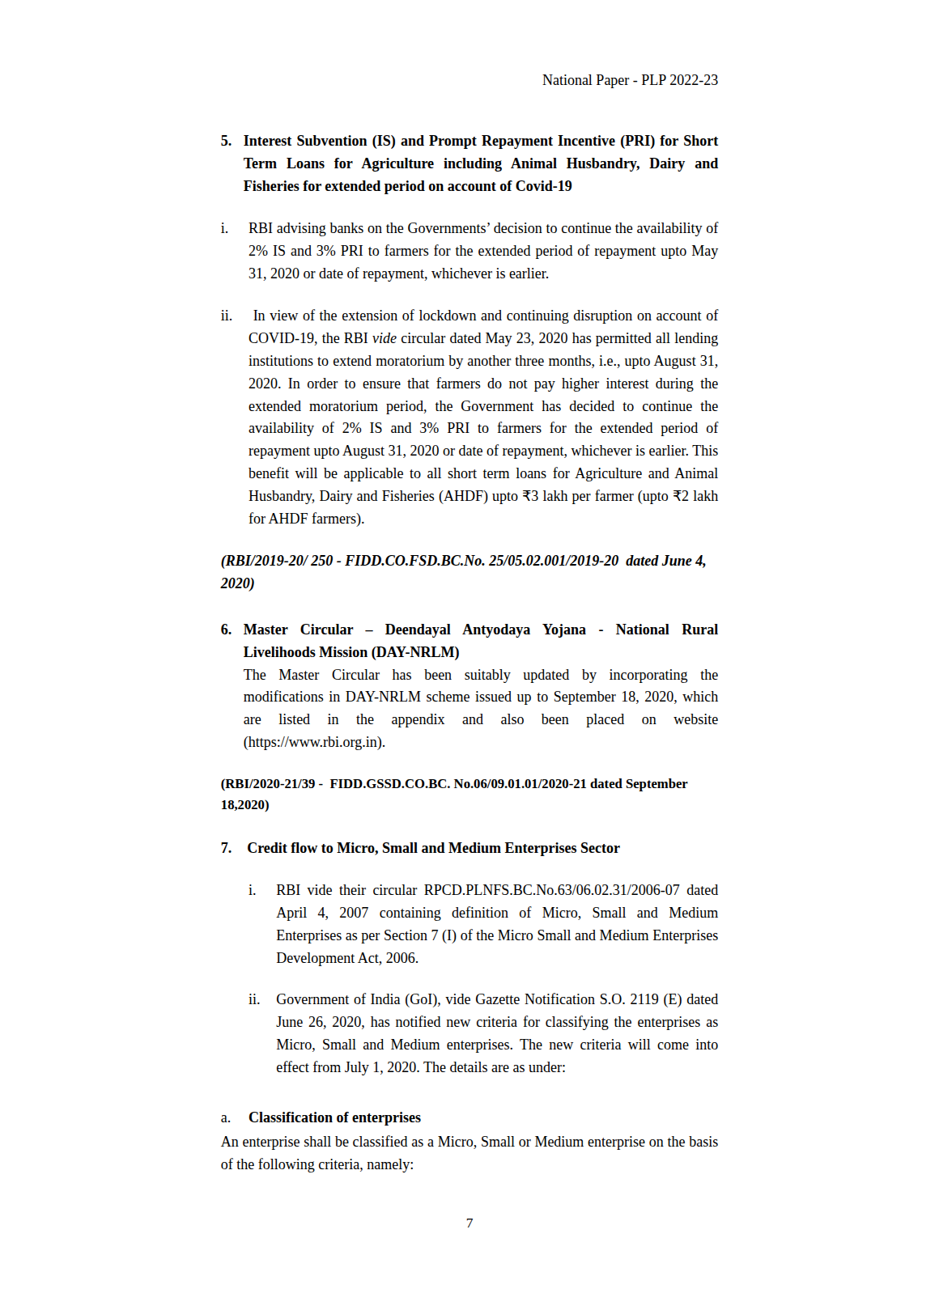National Paper - PLP 2022-23
5.
Interest Subvention (IS) and Prompt Repayment Incentive (PRI) for Short Term Loans for Agriculture including Animal Husbandry, Dairy and Fisheries for extended period on account of Covid-19
i.
RBI advising banks on the Governments’ decision to continue the availability of 2% IS and 3% PRI to farmers for the extended period of repayment upto May 31, 2020 or date of repayment, whichever is earlier.
ii.
In view of the extension of lockdown and continuing disruption on account of COVID-19, the RBI vide circular dated May 23, 2020 has permitted all lending institutions to extend moratorium by another three months, i.e., upto August 31, 2020. In order to ensure that farmers do not pay higher interest during the extended moratorium period, the Government has decided to continue the availability of 2% IS and 3% PRI to farmers for the extended period of repayment upto August 31, 2020 or date of repayment, whichever is earlier. This benefit will be applicable to all short term loans for Agriculture and Animal Husbandry, Dairy and Fisheries (AHDF) upto ₹3 lakh per farmer (upto ₹2 lakh for AHDF farmers).
(RBI/2019-20/ 250 - FIDD.CO.FSD.BC.No. 25/05.02.001/2019-20 dated June 4, 2020)
6.
Master Circular – Deendayal Antyodaya Yojana - National Rural Livelihoods Mission (DAY-NRLM)
The Master Circular has been suitably updated by incorporating the modifications in DAY-NRLM scheme issued up to September 18, 2020, which are listed in the appendix and also been placed on website (https://www.rbi.org.in).
(RBI/2020-21/39 - FIDD.GSSD.CO.BC. No.06/09.01.01/2020-21 dated September 18,2020)
7.
Credit flow to Micro, Small and Medium Enterprises Sector
i.
RBI vide their circular RPCD.PLNFS.BC.No.63/06.02.31/2006-07 dated April 4, 2007 containing definition of Micro, Small and Medium Enterprises as per Section 7 (I) of the Micro Small and Medium Enterprises Development Act, 2006.
ii.
Government of India (GoI), vide Gazette Notification S.O. 2119 (E) dated June 26, 2020, has notified new criteria for classifying the enterprises as Micro, Small and Medium enterprises. The new criteria will come into effect from July 1, 2020. The details are as under:
a.
Classification of enterprises
An enterprise shall be classified as a Micro, Small or Medium enterprise on the basis of the following criteria, namely:
7